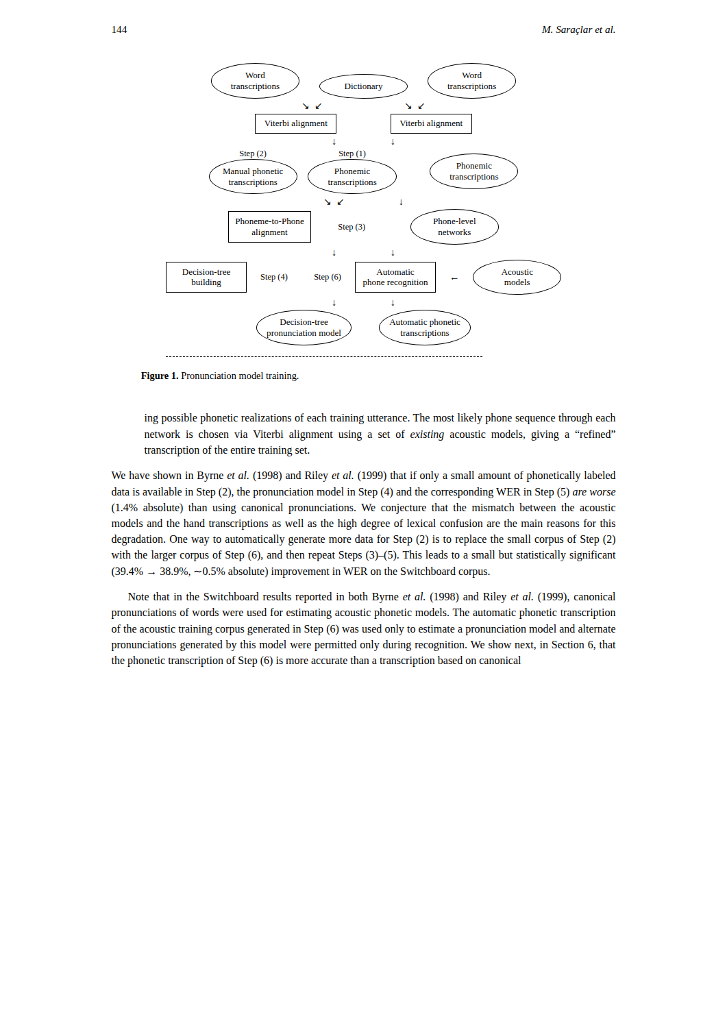144 M. Saraçlar et al.
Word
transcriptions
Dictionary
Word
transcriptions
↘ ↙
↘ ↙
Viterbi alignment
Viterbi alignment
↓
↓
Step (2)
Manual phonetic
transcriptions
Step (1)
Phonemic
transcriptions
Phonemic
transcriptions
↘ ↙
↓
Phoneme-to-Phone
alignment
Step (3)
Phone-level
networks
↓
↓
Decision-tree
building
Step (4)
Step (6)
Automatic
phone recognition
←
Acoustic
models
↓
↓
Decision-tree
pronunciation model
Automatic phonetic
transcriptions
Figure 1. Pronunciation model training.
ing possible phonetic realizations of each training utterance. The most likely phone sequence through each network is chosen via Viterbi alignment using a set of existing acoustic models, giving a “refined” transcription of the entire training set.
We have shown in Byrne et al. (1998) and Riley et al. (1999) that if only a small amount of phonetically labeled data is available in Step (2), the pronunciation model in Step (4) and the corresponding WER in Step (5) are worse (1.4% absolute) than using canonical pronunciations. We conjecture that the mismatch between the acoustic models and the hand transcriptions as well as the high degree of lexical confusion are the main reasons for this degradation. One way to automatically generate more data for Step (2) is to replace the small corpus of Step (2) with the larger corpus of Step (6), and then repeat Steps (3)–(5). This leads to a small but statistically significant (39.4% → 38.9%, ∼0.5% absolute) improvement in WER on the Switchboard corpus.
Note that in the Switchboard results reported in both Byrne et al. (1998) and Riley et al. (1999), canonical pronunciations of words were used for estimating acoustic phonetic models. The automatic phonetic transcription of the acoustic training corpus generated in Step (6) was used only to estimate a pronunciation model and alternate pronunciations generated by this model were permitted only during recognition. We show next, in Section 6, that the phonetic transcription of Step (6) is more accurate than a transcription based on canonical